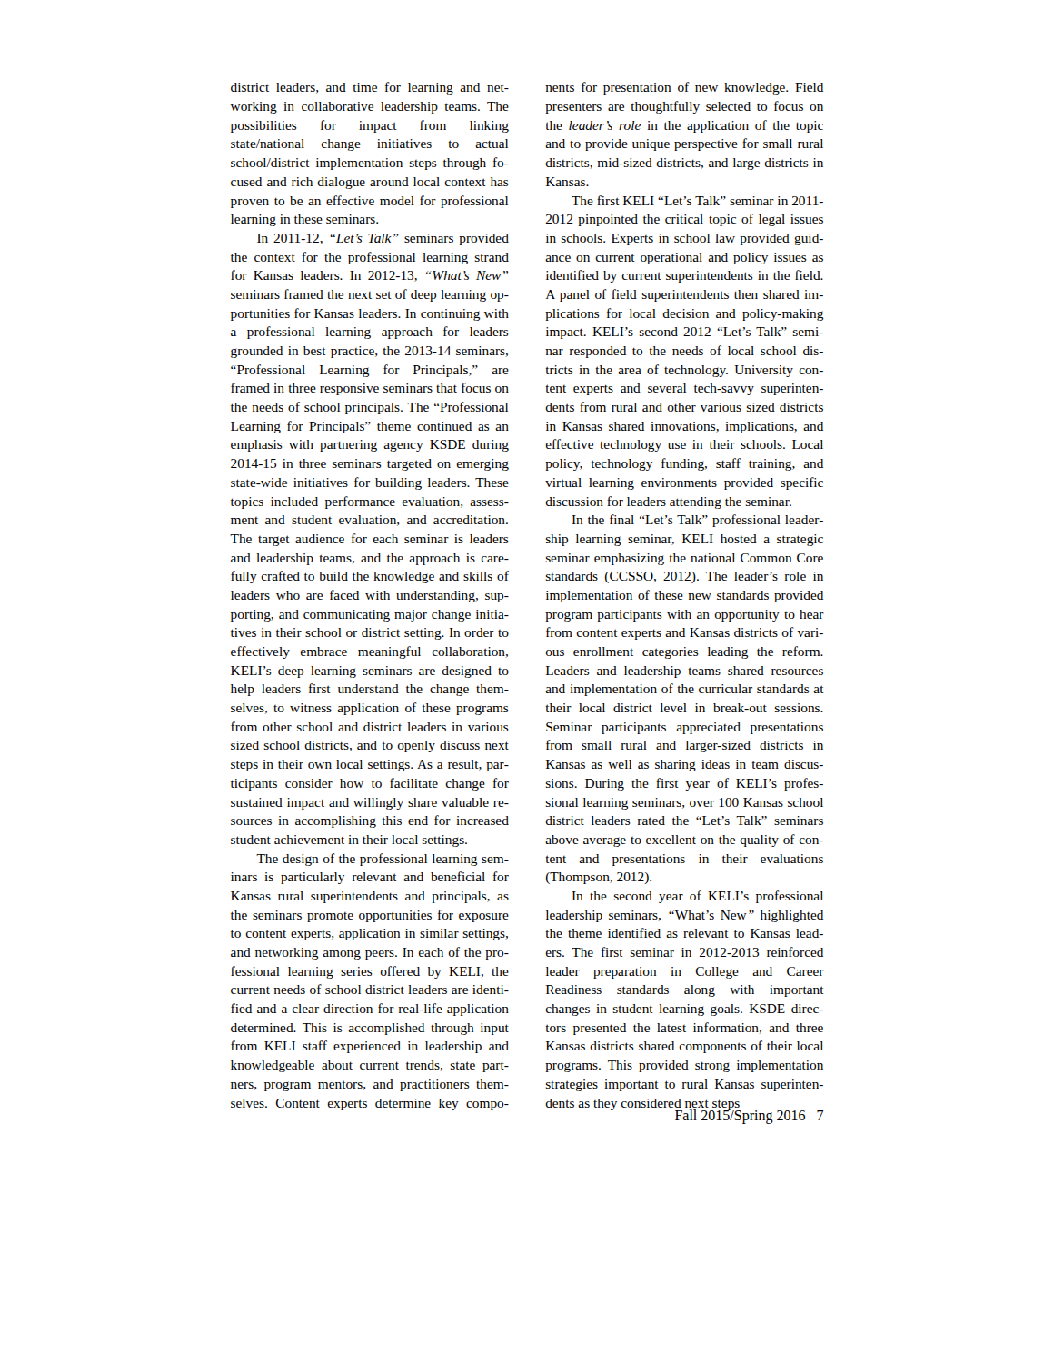district leaders, and time for learning and networking in collaborative leadership teams. The possibilities for impact from linking state/national change initiatives to actual school/district implementation steps through focused and rich dialogue around local context has proven to be an effective model for professional learning in these seminars.
In 2011-12, “Let’s Talk” seminars provided the context for the professional learning strand for Kansas leaders. In 2012-13, “What’s New” seminars framed the next set of deep learning opportunities for Kansas leaders. In continuing with a professional learning approach for leaders grounded in best practice, the 2013-14 seminars, “Professional Learning for Principals,” are framed in three responsive seminars that focus on the needs of school principals. The “Professional Learning for Principals” theme continued as an emphasis with partnering agency KSDE during 2014-15 in three seminars targeted on emerging state-wide initiatives for building leaders. These topics included performance evaluation, assessment and student evaluation, and accreditation. The target audience for each seminar is leaders and leadership teams, and the approach is carefully crafted to build the knowledge and skills of leaders who are faced with understanding, supporting, and communicating major change initiatives in their school or district setting. In order to effectively embrace meaningful collaboration, KELI’s deep learning seminars are designed to help leaders first understand the change themselves, to witness application of these programs from other school and district leaders in various sized school districts, and to openly discuss next steps in their own local settings. As a result, participants consider how to facilitate change for sustained impact and willingly share valuable resources in accomplishing this end for increased student achievement in their local settings.
The design of the professional learning seminars is particularly relevant and beneficial for Kansas rural superintendents and principals, as the seminars promote opportunities for exposure to content experts, application in similar settings, and networking among peers. In each of the professional learning series offered by KELI, the current needs of school district leaders are identified and a clear direction for real-life application determined. This is accomplished through input from KELI staff experienced in leadership and knowledgeable about current trends, state partners, program mentors, and practitioners themselves. Content experts determine key components for presentation of new knowledge. Field presenters are thoughtfully selected to focus on the leader’s role in the application of the topic and to provide unique perspective for small rural districts, mid-sized districts, and large districts in Kansas.
The first KELI “Let’s Talk” seminar in 2011-2012 pinpointed the critical topic of legal issues in schools. Experts in school law provided guidance on current operational and policy issues as identified by current superintendents in the field. A panel of field superintendents then shared implications for local decision and policy-making impact. KELI’s second 2012 “Let’s Talk” seminar responded to the needs of local school districts in the area of technology. University content experts and several tech-savvy superintendents from rural and other various sized districts in Kansas shared innovations, implications, and effective technology use in their schools. Local policy, technology funding, staff training, and virtual learning environments provided specific discussion for leaders attending the seminar.
In the final “Let’s Talk” professional leadership learning seminar, KELI hosted a strategic seminar emphasizing the national Common Core standards (CCSSO, 2012). The leader’s role in implementation of these new standards provided program participants with an opportunity to hear from content experts and Kansas districts of various enrollment categories leading the reform. Leaders and leadership teams shared resources and implementation of the curricular standards at their local district level in break-out sessions. Seminar participants appreciated presentations from small rural and larger-sized districts in Kansas as well as sharing ideas in team discussions. During the first year of KELI’s professional learning seminars, over 100 Kansas school district leaders rated the “Let’s Talk” seminars above average to excellent on the quality of content and presentations in their evaluations (Thompson, 2012).
In the second year of KELI’s professional leadership seminars, “What’s New” highlighted the theme identified as relevant to Kansas leaders. The first seminar in 2012-2013 reinforced leader preparation in College and Career Readiness standards along with important changes in student learning goals. KSDE directors presented the latest information, and three Kansas districts shared components of their local programs. This provided strong implementation strategies important to rural Kansas superintendents as they considered next steps
Fall 2015/Spring 2016 7